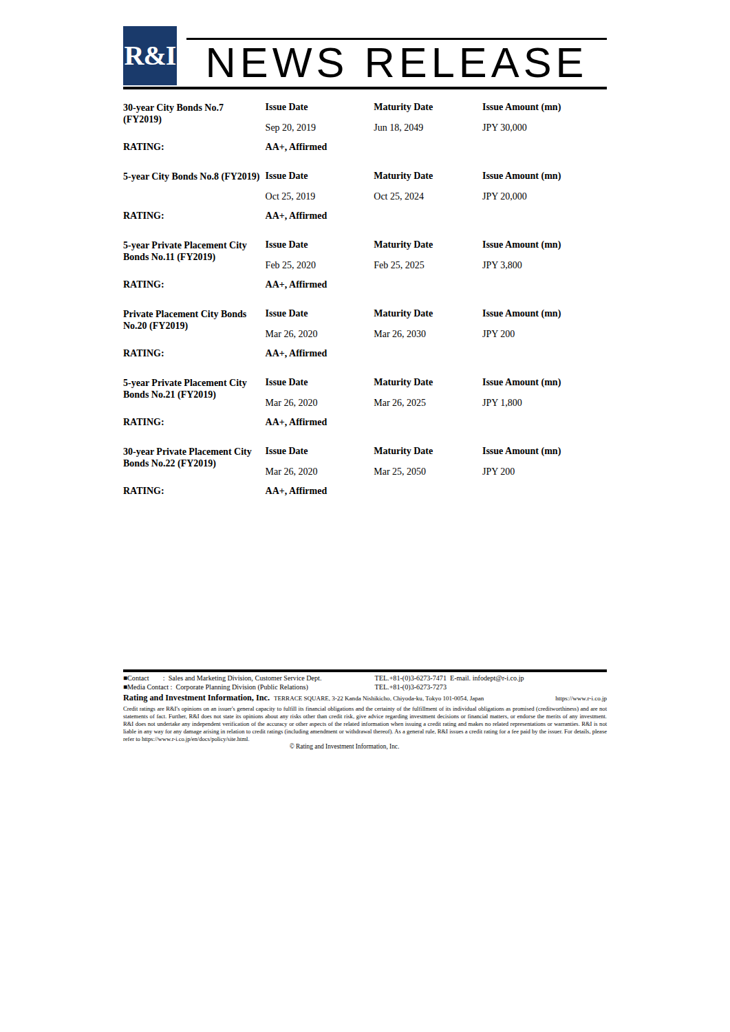R&I
NEWS RELEASE
30-year City Bonds No.7 (FY2019)
Issue Date
Maturity Date
Issue Amount (mn)
Sep 20, 2019
Jun 18, 2049
JPY 30,000
RATING:
AA+, Affirmed
5-year City Bonds No.8 (FY2019)
Issue Date
Maturity Date
Issue Amount (mn)
Oct 25, 2019
Oct 25, 2024
JPY 20,000
RATING:
AA+, Affirmed
5-year Private Placement City Bonds No.11 (FY2019)
Issue Date
Maturity Date
Issue Amount (mn)
Feb 25, 2020
Feb 25, 2025
JPY 3,800
RATING:
AA+, Affirmed
Private Placement City Bonds No.20 (FY2019)
Issue Date
Maturity Date
Issue Amount (mn)
Mar 26, 2020
Mar 26, 2030
JPY 200
RATING:
AA+, Affirmed
5-year Private Placement City Bonds No.21 (FY2019)
Issue Date
Maturity Date
Issue Amount (mn)
Mar 26, 2020
Mar 26, 2025
JPY 1,800
RATING:
AA+, Affirmed
30-year Private Placement City Bonds No.22 (FY2019)
Issue Date
Maturity Date
Issue Amount (mn)
Mar 26, 2020
Mar 25, 2050
JPY 200
RATING:
AA+, Affirmed
■Contact : Sales and Marketing Division, Customer Service Dept.
TEL.+81-(0)3-6273-7471 E-mail. infodept@r-i.co.jp
■Media Contact : Corporate Planning Division (Public Relations)
TEL.+81-(0)3-6273-7273
Rating and Investment Information, Inc. TERRACE SQUARE, 3-22 Kanda Nishikicho, Chiyoda-ku, Tokyo 101-0054, Japan https://www.r-i.co.jp
Credit ratings are R&I's opinions on an issuer's general capacity to fulfill its financial obligations and the certainty of the fulfillment of its individual obligations as promised (creditworthiness) and are not statements of fact. Further, R&I does not state its opinions about any risks other than credit risk, give advice regarding investment decisions or financial matters, or endorse the merits of any investment. R&I does not undertake any independent verification of the accuracy or other aspects of the related information when issuing a credit rating and makes no related representations or warranties. R&I is not liable in any way for any damage arising in relation to credit ratings (including amendment or withdrawal thereof). As a general rule, R&I issues a credit rating for a fee paid by the issuer. For details, please refer to https://www.r-i.co.jp/en/docs/policy/site.html.
© Rating and Investment Information, Inc.